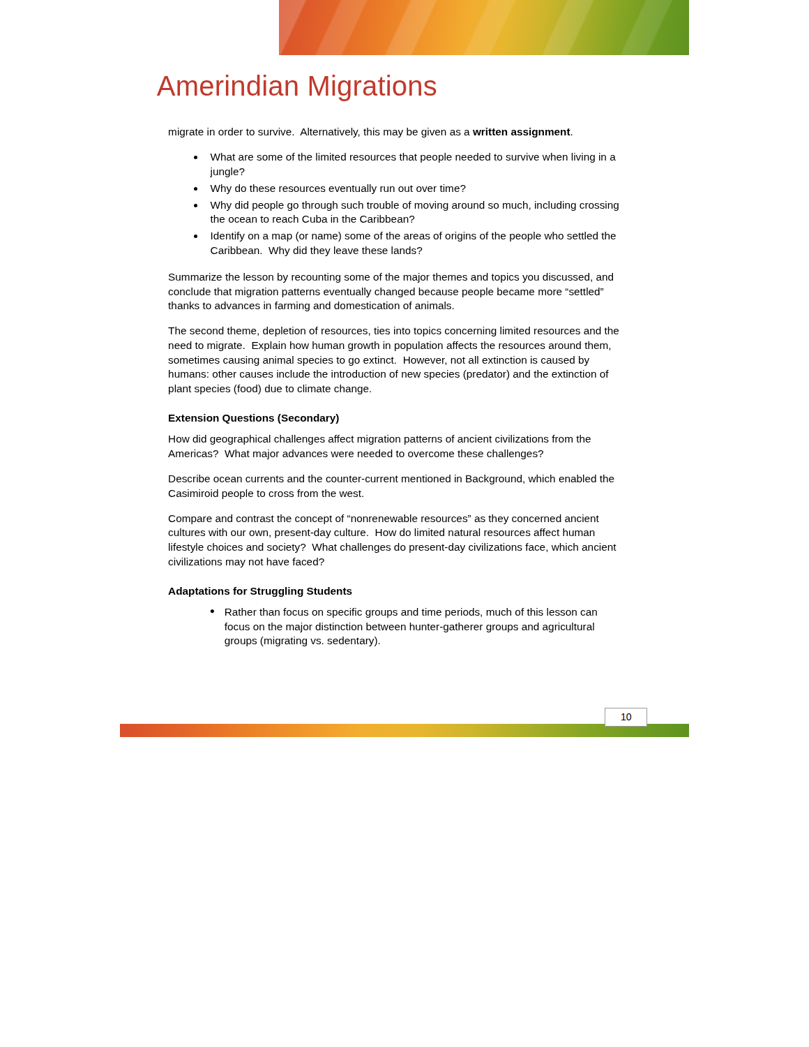Amerindian Migrations
migrate in order to survive. Alternatively, this may be given as a written assignment.
What are some of the limited resources that people needed to survive when living in a jungle?
Why do these resources eventually run out over time?
Why did people go through such trouble of moving around so much, including crossing the ocean to reach Cuba in the Caribbean?
Identify on a map (or name) some of the areas of origins of the people who settled the Caribbean. Why did they leave these lands?
Summarize the lesson by recounting some of the major themes and topics you discussed, and conclude that migration patterns eventually changed because people became more “settled” thanks to advances in farming and domestication of animals.
The second theme, depletion of resources, ties into topics concerning limited resources and the need to migrate. Explain how human growth in population affects the resources around them, sometimes causing animal species to go extinct. However, not all extinction is caused by humans: other causes include the introduction of new species (predator) and the extinction of plant species (food) due to climate change.
Extension Questions (Secondary)
How did geographical challenges affect migration patterns of ancient civilizations from the Americas? What major advances were needed to overcome these challenges?
Describe ocean currents and the counter-current mentioned in Background, which enabled the Casimiroid people to cross from the west.
Compare and contrast the concept of “nonrenewable resources” as they concerned ancient cultures with our own, present-day culture. How do limited natural resources affect human lifestyle choices and society? What challenges do present-day civilizations face, which ancient civilizations may not have faced?
Adaptations for Struggling Students
Rather than focus on specific groups and time periods, much of this lesson can focus on the major distinction between hunter-gatherer groups and agricultural groups (migrating vs. sedentary).
10